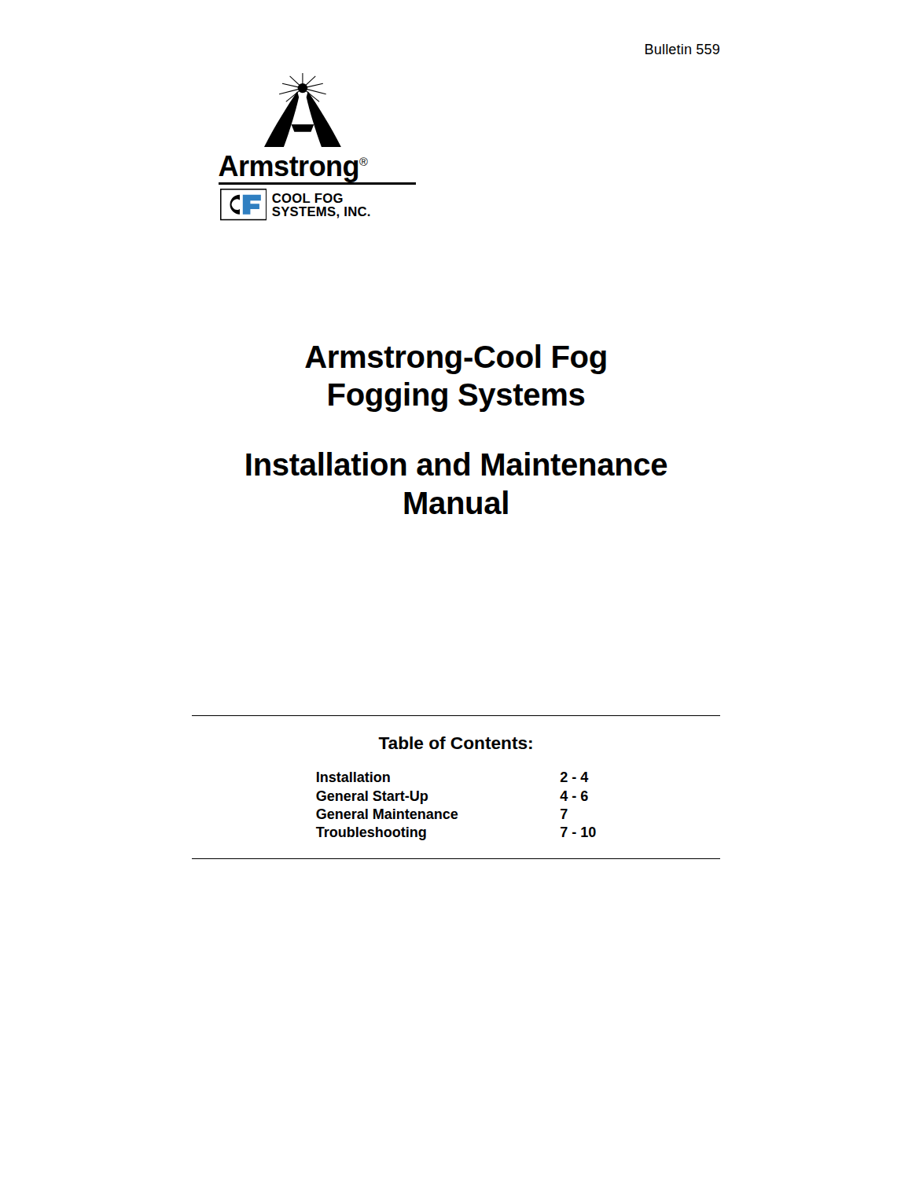Bulletin 559
Armstrong®
COOL FOG SYSTEMS, INC.
Armstrong-Cool Fog
Fogging Systems Installation and Maintenance
Manual
Table of Contents:
| Installation | 2 - 4 |
| General Start-Up | 4 - 6 |
| General Maintenance | 7 |
| Troubleshooting | 7 - 10 |